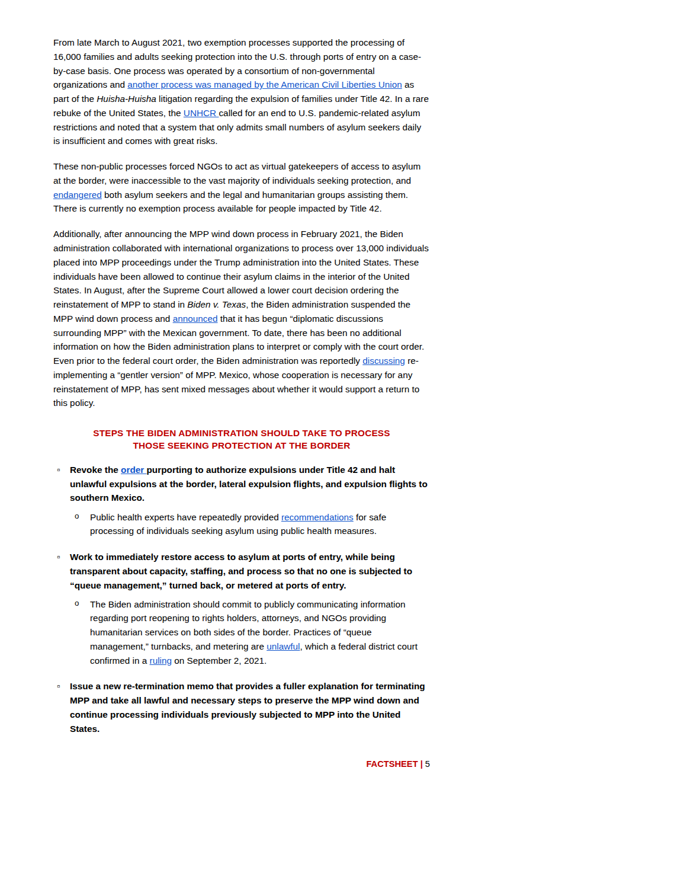From late March to August 2021, two exemption processes supported the processing of 16,000 families and adults seeking protection into the U.S. through ports of entry on a case-by-case basis. One process was operated by a consortium of non-governmental organizations and another process was managed by the American Civil Liberties Union as part of the Huisha-Huisha litigation regarding the expulsion of families under Title 42. In a rare rebuke of the United States, the UNHCR called for an end to U.S. pandemic-related asylum restrictions and noted that a system that only admits small numbers of asylum seekers daily is insufficient and comes with great risks.
These non-public processes forced NGOs to act as virtual gatekeepers of access to asylum at the border, were inaccessible to the vast majority of individuals seeking protection, and endangered both asylum seekers and the legal and humanitarian groups assisting them. There is currently no exemption process available for people impacted by Title 42.
Additionally, after announcing the MPP wind down process in February 2021, the Biden administration collaborated with international organizations to process over 13,000 individuals placed into MPP proceedings under the Trump administration into the United States. These individuals have been allowed to continue their asylum claims in the interior of the United States. In August, after the Supreme Court allowed a lower court decision ordering the reinstatement of MPP to stand in Biden v. Texas, the Biden administration suspended the MPP wind down process and announced that it has begun “diplomatic discussions surrounding MPP” with the Mexican government. To date, there has been no additional information on how the Biden administration plans to interpret or comply with the court order. Even prior to the federal court order, the Biden administration was reportedly discussing re-implementing a “gentler version” of MPP. Mexico, whose cooperation is necessary for any reinstatement of MPP, has sent mixed messages about whether it would support a return to this policy.
STEPS THE BIDEN ADMINISTRATION SHOULD TAKE TO PROCESS
THOSE SEEKING PROTECTION AT THE BORDER
Revoke the order purporting to authorize expulsions under Title 42 and halt unlawful expulsions at the border, lateral expulsion flights, and expulsion flights to southern Mexico.
Public health experts have repeatedly provided recommendations for safe processing of individuals seeking asylum using public health measures.
Work to immediately restore access to asylum at ports of entry, while being transparent about capacity, staffing, and process so that no one is subjected to “queue management,” turned back, or metered at ports of entry.
The Biden administration should commit to publicly communicating information regarding port reopening to rights holders, attorneys, and NGOs providing humanitarian services on both sides of the border. Practices of “queue management,” turnbacks, and metering are unlawful, which a federal district court confirmed in a ruling on September 2, 2021.
Issue a new re-termination memo that provides a fuller explanation for terminating MPP and take all lawful and necessary steps to preserve the MPP wind down and continue processing individuals previously subjected to MPP into the United States.
FACTSHEET | 5